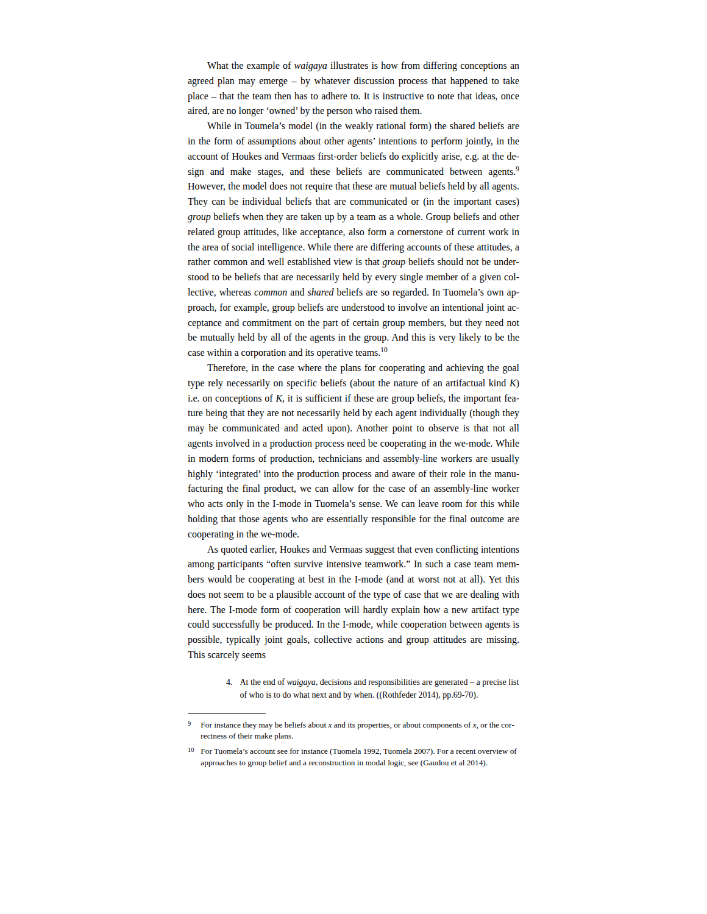What the example of waigaya illustrates is how from differing conceptions an agreed plan may emerge – by whatever discussion process that happened to take place – that the team then has to adhere to. It is instructive to note that ideas, once aired, are no longer ‘owned’ by the person who raised them.
While in Toumela’s model (in the weakly rational form) the shared beliefs are in the form of assumptions about other agents’ intentions to perform jointly, in the account of Houkes and Vermaas first-order beliefs do explicitly arise, e.g. at the design and make stages, and these beliefs are communicated between agents.9 However, the model does not require that these are mutual beliefs held by all agents. They can be individual beliefs that are communicated or (in the important cases) group beliefs when they are taken up by a team as a whole. Group beliefs and other related group attitudes, like acceptance, also form a cornerstone of current work in the area of social intelligence. While there are differing accounts of these attitudes, a rather common and well established view is that group beliefs should not be understood to be beliefs that are necessarily held by every single member of a given collective, whereas common and shared beliefs are so regarded. In Tuomela’s own approach, for example, group beliefs are understood to involve an intentional joint acceptance and commitment on the part of certain group members, but they need not be mutually held by all of the agents in the group. And this is very likely to be the case within a corporation and its operative teams.10
Therefore, in the case where the plans for cooperating and achieving the goal type rely necessarily on specific beliefs (about the nature of an artifactual kind K) i.e. on conceptions of K, it is sufficient if these are group beliefs, the important feature being that they are not necessarily held by each agent individually (though they may be communicated and acted upon). Another point to observe is that not all agents involved in a production process need be cooperating in the we-mode. While in modern forms of production, technicians and assembly-line workers are usually highly ‘integrated’ into the production process and aware of their role in the manufacturing the final product, we can allow for the case of an assembly-line worker who acts only in the I-mode in Tuomela’s sense. We can leave room for this while holding that those agents who are essentially responsible for the final outcome are cooperating in the we-mode.
As quoted earlier, Houkes and Vermaas suggest that even conflicting intentions among participants “often survive intensive teamwork.” In such a case team members would be cooperating at best in the I-mode (and at worst not at all). Yet this does not seem to be a plausible account of the type of case that we are dealing with here. The I-mode form of cooperation will hardly explain how a new artifact type could successfully be produced. In the I-mode, while cooperation between agents is possible, typically joint goals, collective actions and group attitudes are missing. This scarcely seems
4. At the end of waigaya, decisions and responsibilities are generated – a precise list of who is to do what next and by when. ((Rothfeder 2014), pp.69-70).
9 For instance they may be beliefs about x and its properties, or about components of x, or the correctness of their make plans.
10 For Tuomela’s account see for instance (Tuomela 1992, Tuomela 2007). For a recent overview of approaches to group belief and a reconstruction in modal logic, see (Gaudou et al 2014).